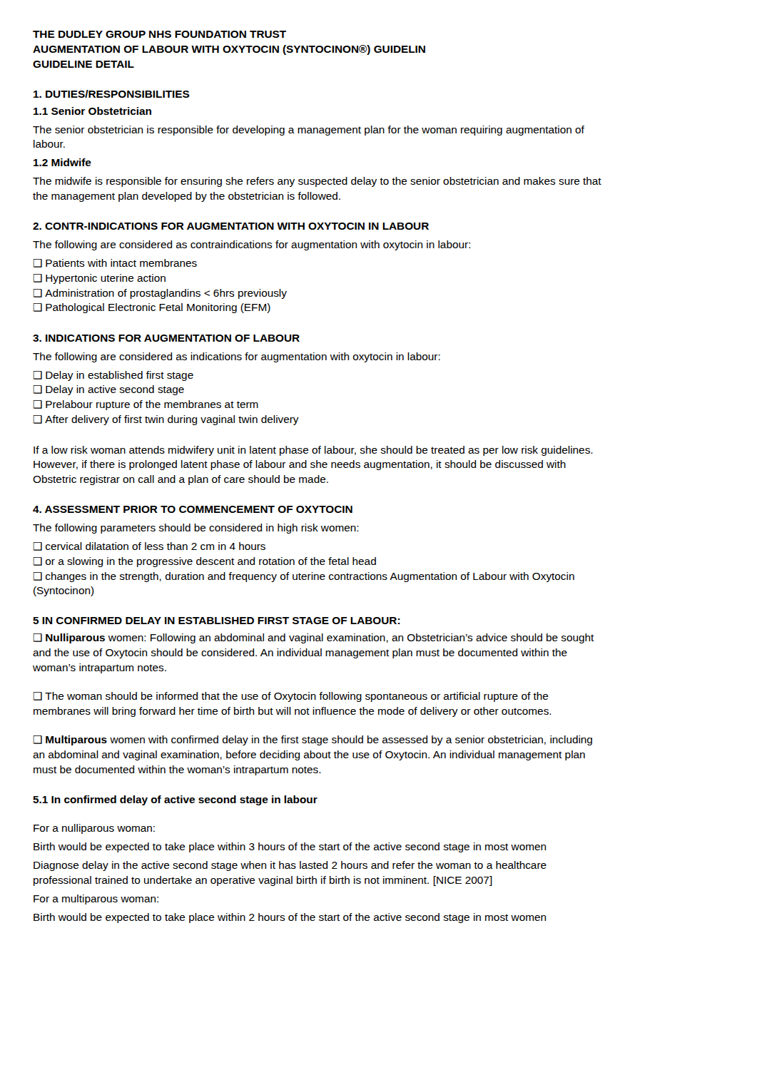THE DUDLEY GROUP NHS FOUNDATION TRUST
AUGMENTATION OF LABOUR WITH OXYTOCIN (SYNTOCINON®) GUIDELIN
GUIDELINE DETAIL
1. DUTIES/RESPONSIBILITIES
1.1 Senior Obstetrician
The senior obstetrician is responsible for developing a management plan for the woman requiring augmentation of labour.
1.2 Midwife
The midwife is responsible for ensuring she refers any suspected delay to the senior obstetrician and makes sure that the management plan developed by the obstetrician is followed.
2. CONTR-INDICATIONS FOR AUGMENTATION WITH OXYTOCIN IN LABOUR
The following are considered as contraindications for augmentation with oxytocin in labour:
Patients with intact membranes
Hypertonic uterine action
Administration of prostaglandins < 6hrs previously
Pathological Electronic Fetal Monitoring (EFM)
3. INDICATIONS FOR AUGMENTATION OF LABOUR
The following are considered as indications for augmentation with oxytocin in labour:
Delay in established first stage
Delay in active second stage
Prelabour rupture of the membranes at term
After delivery of first twin during vaginal twin delivery
If a low risk woman attends midwifery unit in latent phase of labour, she should be treated as per low risk guidelines. However, if there is prolonged latent phase of labour and she needs augmentation, it should be discussed with Obstetric registrar on call and a plan of care should be made.
4. ASSESSMENT PRIOR TO COMMENCEMENT OF OXYTOCIN
The following parameters should be considered in high risk women:
cervical dilatation of less than 2 cm in 4 hours
or a slowing in the progressive descent and rotation of the fetal head
changes in the strength, duration and frequency of uterine contractions Augmentation of Labour with Oxytocin (Syntocinon)
5 IN CONFIRMED DELAY IN ESTABLISHED FIRST STAGE OF LABOUR:
Nulliparous women: Following an abdominal and vaginal examination, an Obstetrician’s advice should be sought and the use of Oxytocin should be considered. An individual management plan must be documented within the woman’s intrapartum notes.
The woman should be informed that the use of Oxytocin following spontaneous or artificial rupture of the membranes will bring forward her time of birth but will not influence the mode of delivery or other outcomes.
Multiparous women with confirmed delay in the first stage should be assessed by a senior obstetrician, including an abdominal and vaginal examination, before deciding about the use of Oxytocin. An individual management plan must be documented within the woman’s intrapartum notes.
5.1 In confirmed delay of active second stage in labour
For a nulliparous woman:
Birth would be expected to take place within 3 hours of the start of the active second stage in most women
Diagnose delay in the active second stage when it has lasted 2 hours and refer the woman to a healthcare professional trained to undertake an operative vaginal birth if birth is not imminent. [NICE 2007]
For a multiparous woman:
Birth would be expected to take place within 2 hours of the start of the active second stage in most women